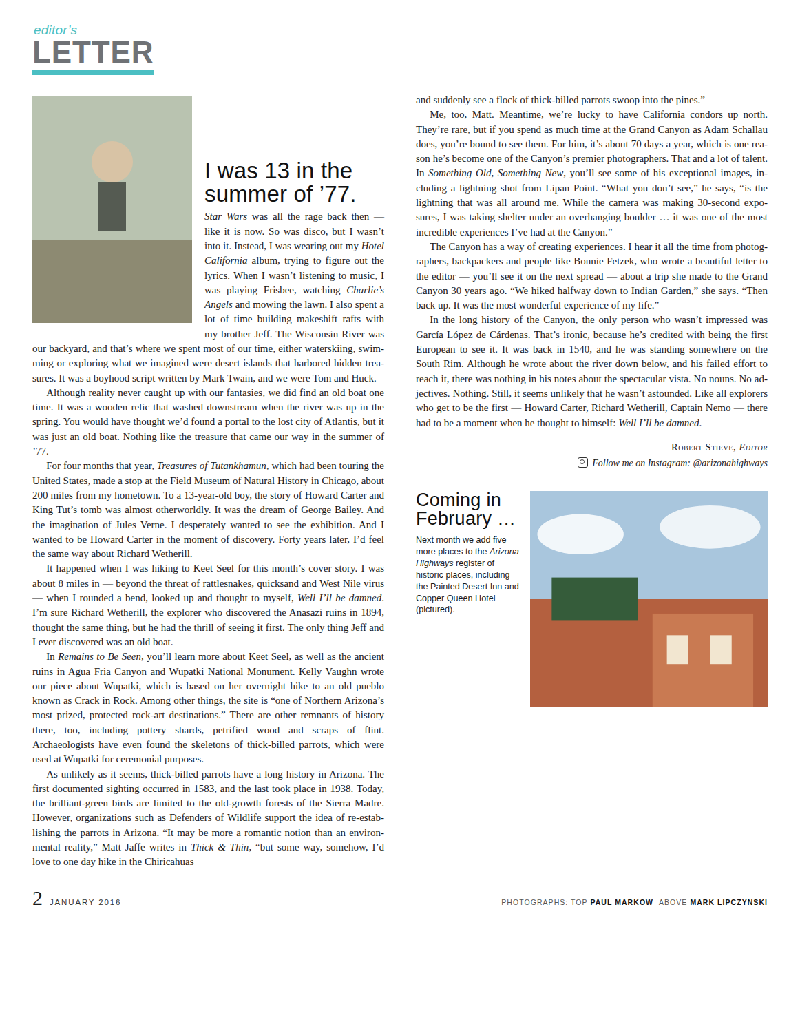editor’s
Letter
I was 13 in the summer of ’77.
Star Wars was all the rage back then — like it is now. So was disco, but I wasn’t into it. Instead, I was wearing out my Hotel California album, trying to figure out the lyrics. When I wasn’t listening to music, I was playing Frisbee, watching Charlie’s Angels and mowing the lawn. I also spent a lot of time building makeshift rafts with my brother Jeff. The Wisconsin River was our backyard, and that’s where we spent most of our time, either waterskiing, swimming or exploring what we imagined were desert islands that harbored hidden treasures. It was a boyhood script written by Mark Twain, and we were Tom and Huck.
Although reality never caught up with our fantasies, we did find an old boat one time. It was a wooden relic that washed downstream when the river was up in the spring. You would have thought we’d found a portal to the lost city of Atlantis, but it was just an old boat. Nothing like the treasure that came our way in the summer of ’77.
For four months that year, Treasures of Tutankhamun, which had been touring the United States, made a stop at the Field Museum of Natural History in Chicago, about 200 miles from my hometown. To a 13-year-old boy, the story of Howard Carter and King Tut’s tomb was almost otherworldly. It was the dream of George Bailey. And the imagination of Jules Verne. I desperately wanted to see the exhibition. And I wanted to be Howard Carter in the moment of discovery. Forty years later, I’d feel the same way about Richard Wetherill.
It happened when I was hiking to Keet Seel for this month’s cover story. I was about 8 miles in — beyond the threat of rattlesnakes, quicksand and West Nile virus — when I rounded a bend, looked up and thought to myself, Well I’ll be damned. I’m sure Richard Wetherill, the explorer who discovered the Anasazi ruins in 1894, thought the same thing, but he had the thrill of seeing it first. The only thing Jeff and I ever discovered was an old boat.
In Remains to Be Seen, you’ll learn more about Keet Seel, as well as the ancient ruins in Agua Fria Canyon and Wupatki National Monument. Kelly Vaughn wrote our piece about Wupatki, which is based on her overnight hike to an old pueblo known as Crack in Rock. Among other things, the site is “one of Northern Arizona’s most prized, protected rock-art destinations.” There are other remnants of history there, too, including pottery shards, petrified wood and scraps of flint. Archaeologists have even found the skeletons of thick-billed parrots, which were used at Wupatki for ceremonial purposes.
As unlikely as it seems, thick-billed parrots have a long history in Arizona. The first documented sighting occurred in 1583, and the last took place in 1938. Today, the brilliant-green birds are limited to the old-growth forests of the Sierra Madre. However, organizations such as Defenders of Wildlife support the idea of re-establishing the parrots in Arizona. “It may be more a romantic notion than an environmental reality,” Matt Jaffe writes in Thick & Thin, “but some way, somehow, I’d love to one day hike in the Chiricahuas
and suddenly see a flock of thick-billed parrots swoop into the pines.”
Me, too, Matt. Meantime, we’re lucky to have California condors up north. They’re rare, but if you spend as much time at the Grand Canyon as Adam Schallau does, you’re bound to see them. For him, it’s about 70 days a year, which is one reason he’s become one of the Canyon’s premier photographers. That and a lot of talent. In Something Old, Something New, you’ll see some of his exceptional images, including a lightning shot from Lipan Point. “What you don’t see,” he says, “is the lightning that was all around me. While the camera was making 30-second exposures, I was taking shelter under an overhanging boulder … it was one of the most incredible experiences I’ve had at the Canyon.”
The Canyon has a way of creating experiences. I hear it all the time from photographers, backpackers and people like Bonnie Fetzek, who wrote a beautiful letter to the editor — you’ll see it on the next spread — about a trip she made to the Grand Canyon 30 years ago. “We hiked halfway down to Indian Garden,” she says. “Then back up. It was the most wonderful experience of my life.”
In the long history of the Canyon, the only person who wasn’t impressed was García López de Cárdenas. That’s ironic, because he’s credited with being the first European to see it. It was back in 1540, and he was standing somewhere on the South Rim. Although he wrote about the river down below, and his failed effort to reach it, there was nothing in his notes about the spectacular vista. No nouns. No adjectives. Nothing. Still, it seems unlikely that he wasn’t astounded. Like all explorers who get to be the first — Howard Carter, Richard Wetherill, Captain Nemo — there had to be a moment when he thought to himself: Well I’ll be damned.
Robert Stieve, Editor
Follow me on Instagram: @arizonahighways
Coming in
February …
Next month we add five more places to the Arizona Highways register of historic places, including the Painted Desert Inn and Copper Queen Hotel (pictured).
2 January 2016
Photographs: Top Paul Markow Above Mark Lipczynski